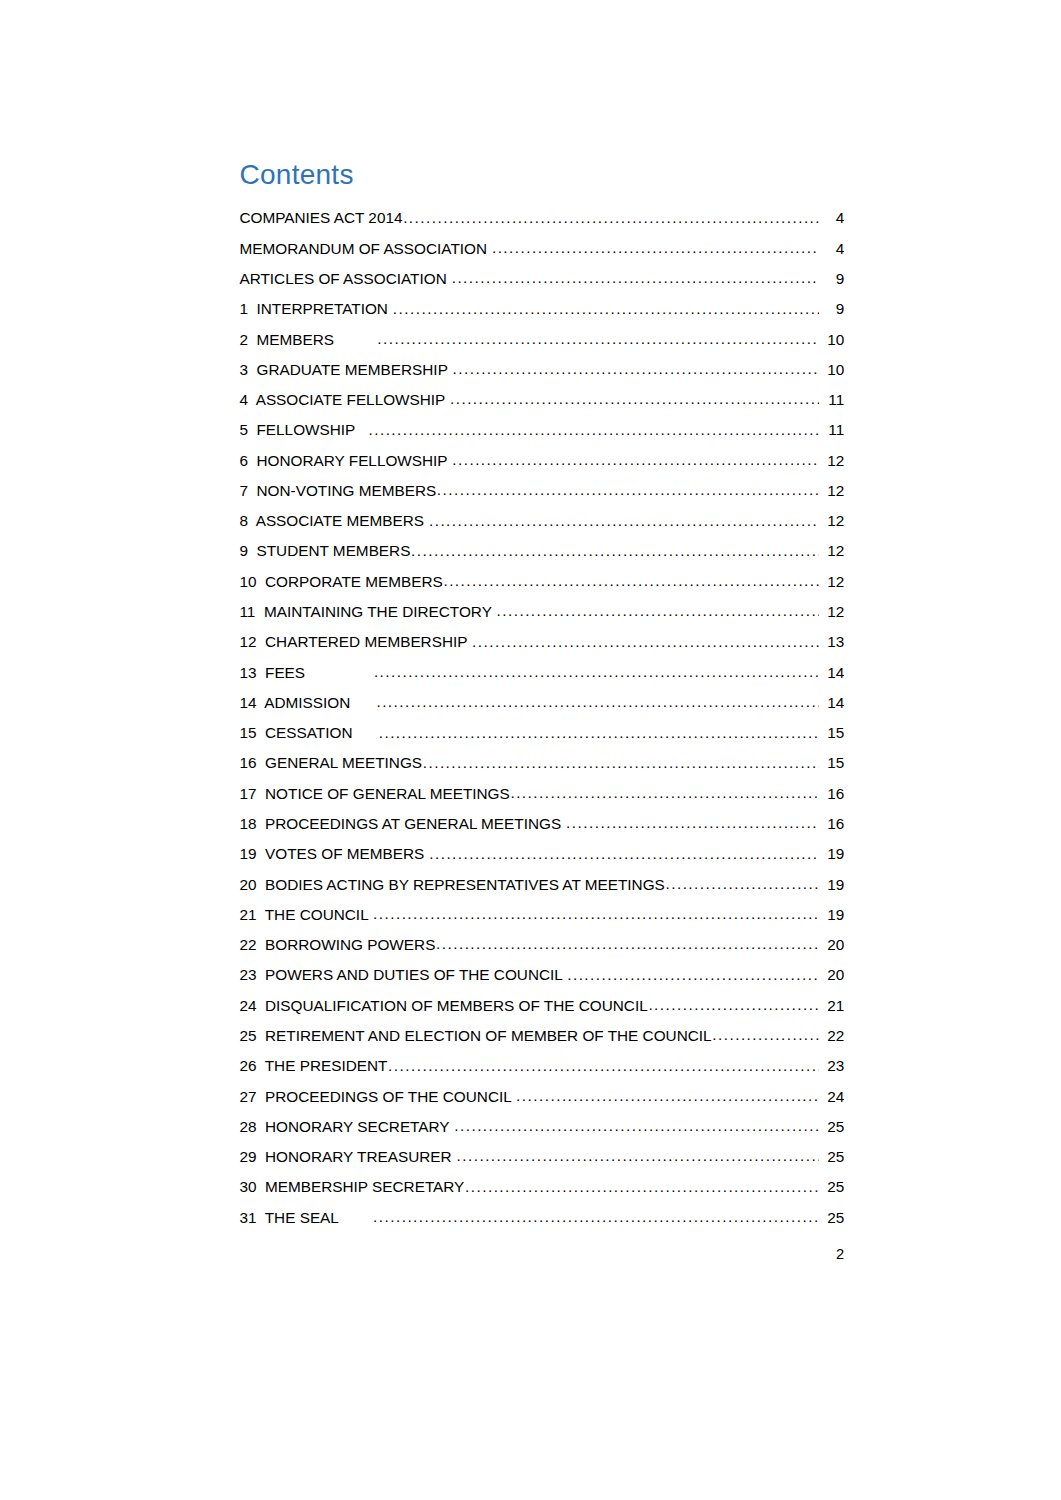Contents
COMPANIES ACT 2014............................................................................................................ 4
MEMORANDUM OF ASSOCIATION ......................................................................................... 4
ARTICLES OF ASSOCIATION ................................................................................................. 9
1 INTERPRETATION ....................................................................................................................... 9
2 MEMBERS ............................................................................................................................. 10
3 GRADUATE MEMBERSHIP ................................................................................................. 10
4 ASSOCIATE FELLOWSHIP .................................................................................................. 11
5 FELLOWSHIP ......................................................................................................................... 11
6 HONORARY FELLOWSHIP .................................................................................................. 12
7 NON-VOTING MEMBERS....................................................................................................... 12
8 ASSOCIATE MEMBERS ........................................................................................................ 12
9 STUDENT MEMBERS............................................................................................................. 12
10 CORPORATE MEMBERS..................................................................................................... 12
11 MAINTAINING THE DIRECTORY ....................................................................................... 12
12 CHARTERED MEMBERSHIP ............................................................................................ 13
13 FEES ......................................................................................................................... 14
14 ADMISSION ..................................................................................................................... 14
15 CESSATION .................................................................................................................... 15
16 GENERAL MEETINGS......................................................................................................... 15
17 NOTICE OF GENERAL MEETINGS..................................................................................... 16
18 PROCEEDINGS AT GENERAL MEETINGS ....................................................................... 16
19 VOTES OF MEMBERS ....................................................................................................... 19
20 BODIES ACTING BY REPRESENTATIVES AT MEETINGS............................................... 19
21 THE COUNCIL ....................................................................................................................... 19
22 BORROWING POWERS....................................................................................................... 20
23 POWERS AND DUTIES OF THE COUNCIL ....................................................................... 20
24 DISQUALIFICATION OF MEMBERS OF THE COUNCIL..................................................... 21
25 RETIREMENT AND ELECTION OF MEMBER OF THE COUNCIL..................................... 22
26 THE PRESIDENT..................................................................................................................... 23
27 PROCEEDINGS OF THE COUNCIL ................................................................................. 24
28 HONORARY SECRETARY ................................................................................................ 25
29 HONORARY TREASURER ................................................................................................ 25
30 MEMBERSHIP SECRETARY................................................................................................ 25
31 THE SEAL ..................................................................................................................... 25
2